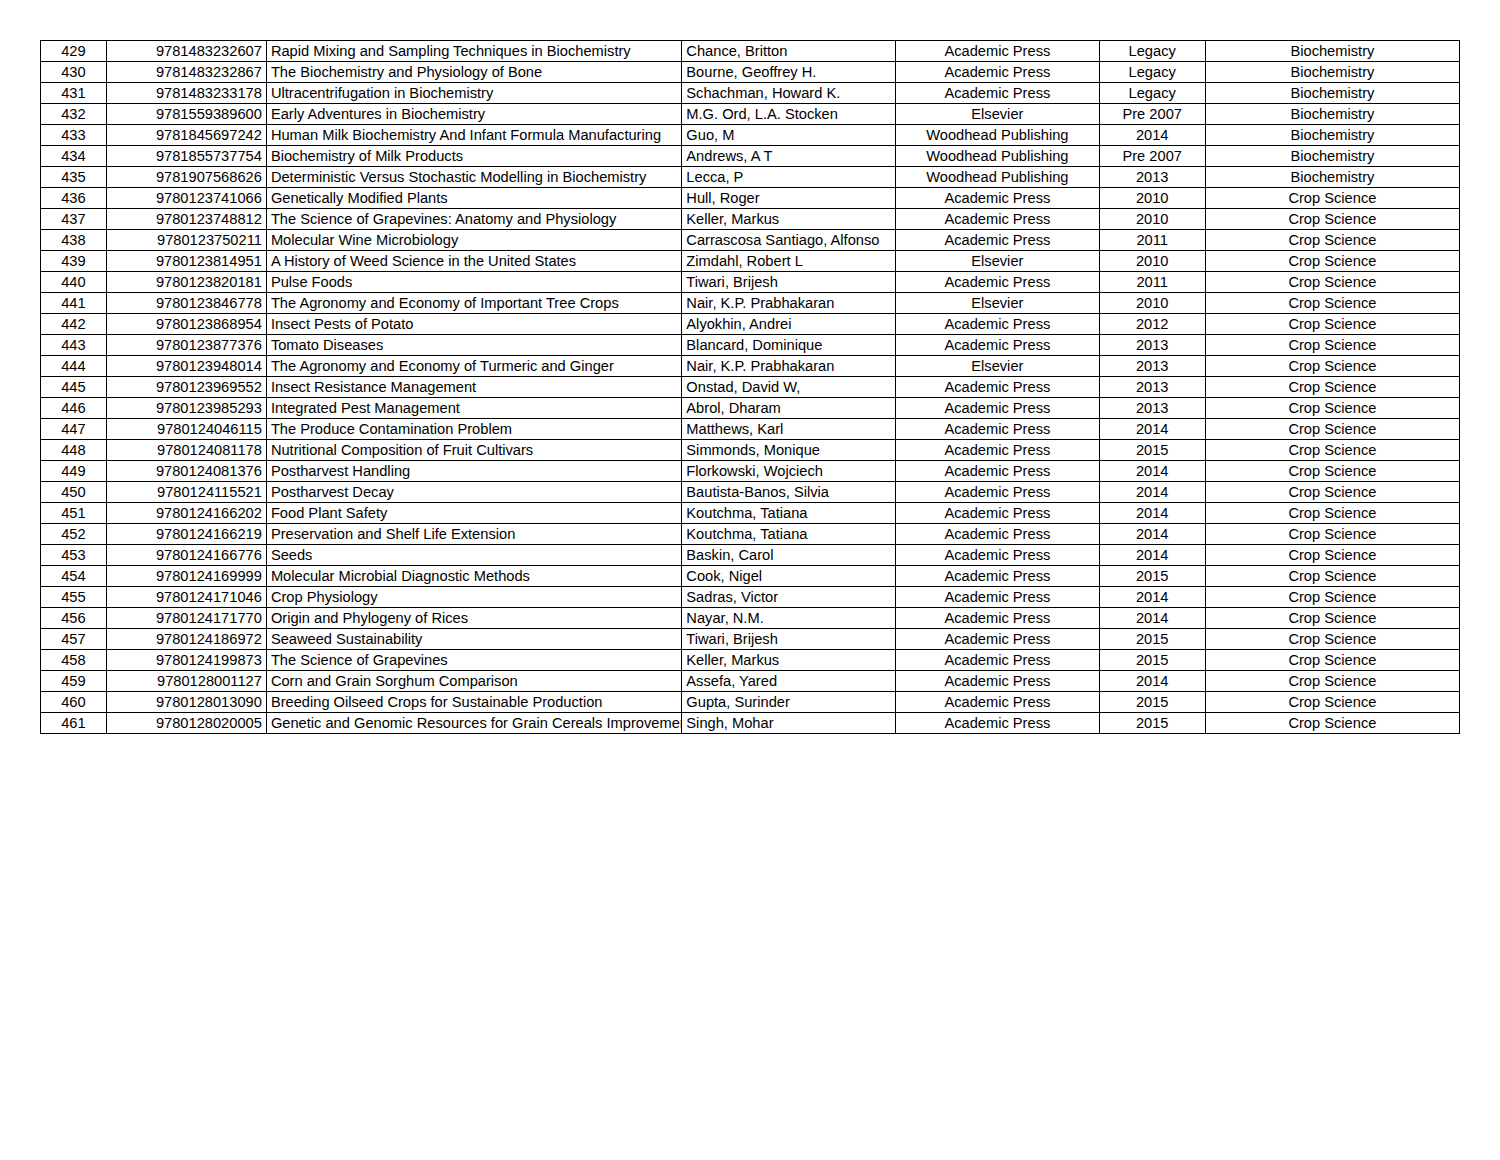| 429 | 9781483232607 | Rapid Mixing and Sampling Techniques in Biochemistry | Chance, Britton | Academic Press | Legacy | Biochemistry |
| 430 | 9781483232867 | The Biochemistry and Physiology of Bone | Bourne, Geoffrey H. | Academic Press | Legacy | Biochemistry |
| 431 | 9781483233178 | Ultracentrifugation in Biochemistry | Schachman, Howard K. | Academic Press | Legacy | Biochemistry |
| 432 | 9781559389600 | Early Adventures in Biochemistry | M.G. Ord, L.A. Stocken | Elsevier | Pre 2007 | Biochemistry |
| 433 | 9781845697242 | Human Milk Biochemistry And Infant Formula Manufacturing | Guo, M | Woodhead Publishing | 2014 | Biochemistry |
| 434 | 9781855737754 | Biochemistry of Milk Products | Andrews, A T | Woodhead Publishing | Pre 2007 | Biochemistry |
| 435 | 9781907568626 | Deterministic Versus Stochastic Modelling in Biochemistry | Lecca, P | Woodhead Publishing | 2013 | Biochemistry |
| 436 | 9780123741066 | Genetically Modified Plants | Hull, Roger | Academic Press | 2010 | Crop Science |
| 437 | 9780123748812 | The Science of Grapevines: Anatomy and Physiology | Keller, Markus | Academic Press | 2010 | Crop Science |
| 438 | 9780123750211 | Molecular Wine Microbiology | Carrascosa Santiago, Alfonso | Academic Press | 2011 | Crop Science |
| 439 | 9780123814951 | A History of Weed Science in the United States | Zimdahl, Robert L | Elsevier | 2010 | Crop Science |
| 440 | 9780123820181 | Pulse Foods | Tiwari, Brijesh | Academic Press | 2011 | Crop Science |
| 441 | 9780123846778 | The Agronomy and Economy of Important Tree Crops | Nair, K.P. Prabhakaran | Elsevier | 2010 | Crop Science |
| 442 | 9780123868954 | Insect Pests of Potato | Alyokhin, Andrei | Academic Press | 2012 | Crop Science |
| 443 | 9780123877376 | Tomato Diseases | Blancard, Dominique | Academic Press | 2013 | Crop Science |
| 444 | 9780123948014 | The Agronomy and Economy of Turmeric and Ginger | Nair, K.P. Prabhakaran | Elsevier | 2013 | Crop Science |
| 445 | 9780123969552 | Insect Resistance Management | Onstad, David W, | Academic Press | 2013 | Crop Science |
| 446 | 9780123985293 | Integrated Pest Management | Abrol, Dharam | Academic Press | 2013 | Crop Science |
| 447 | 9780124046115 | The Produce Contamination Problem | Matthews, Karl | Academic Press | 2014 | Crop Science |
| 448 | 9780124081178 | Nutritional Composition of Fruit Cultivars | Simmonds, Monique | Academic Press | 2015 | Crop Science |
| 449 | 9780124081376 | Postharvest Handling | Florkowski, Wojciech | Academic Press | 2014 | Crop Science |
| 450 | 9780124115521 | Postharvest Decay | Bautista-Banos, Silvia | Academic Press | 2014 | Crop Science |
| 451 | 9780124166202 | Food Plant Safety | Koutchma, Tatiana | Academic Press | 2014 | Crop Science |
| 452 | 9780124166219 | Preservation and Shelf Life Extension | Koutchma, Tatiana | Academic Press | 2014 | Crop Science |
| 453 | 9780124166776 | Seeds | Baskin, Carol | Academic Press | 2014 | Crop Science |
| 454 | 9780124169999 | Molecular Microbial Diagnostic Methods | Cook, Nigel | Academic Press | 2015 | Crop Science |
| 455 | 9780124171046 | Crop Physiology | Sadras, Victor | Academic Press | 2014 | Crop Science |
| 456 | 9780124171770 | Origin and Phylogeny of Rices | Nayar, N.M. | Academic Press | 2014 | Crop Science |
| 457 | 9780124186972 | Seaweed Sustainability | Tiwari, Brijesh | Academic Press | 2015 | Crop Science |
| 458 | 9780124199873 | The Science of Grapevines | Keller, Markus | Academic Press | 2015 | Crop Science |
| 459 | 9780128001127 | Corn and Grain Sorghum Comparison | Assefa, Yared | Academic Press | 2014 | Crop Science |
| 460 | 9780128013090 | Breeding Oilseed Crops for Sustainable Production | Gupta, Surinder | Academic Press | 2015 | Crop Science |
| 461 | 9780128020005 | Genetic and Genomic Resources for Grain Cereals Improvement | Singh, Mohar | Academic Press | 2015 | Crop Science |